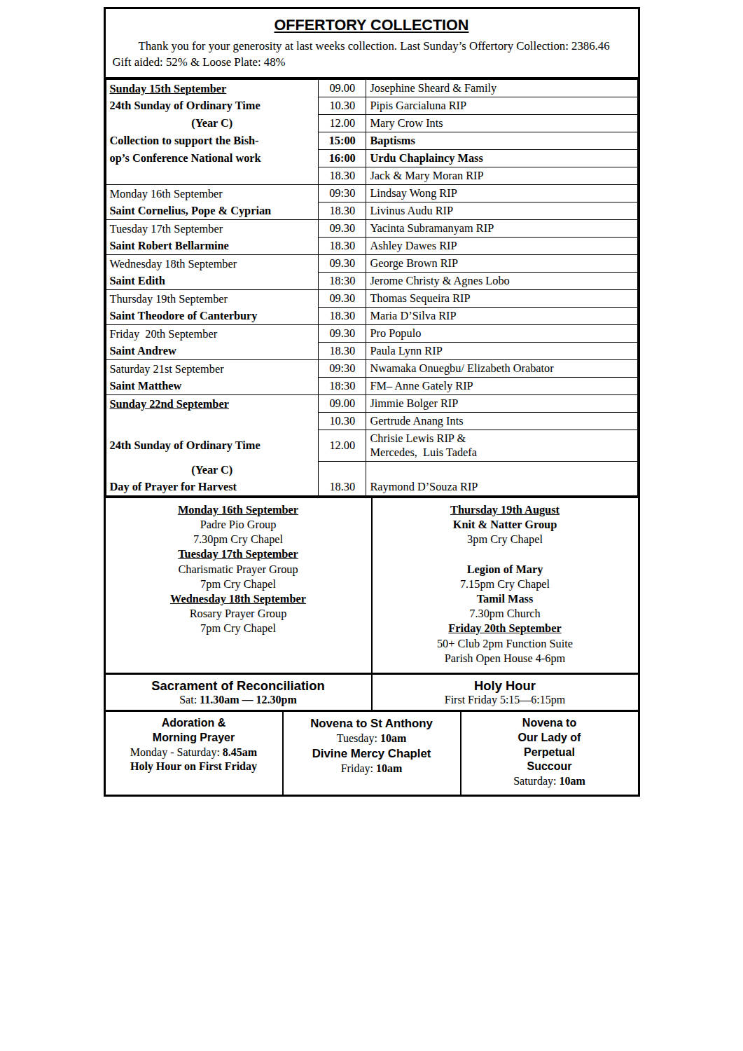OFFERTORY COLLECTION
Thank you for your generosity at last weeks collection. Last Sunday’s Offertory Collection: 2386.46 Gift aided: 52% & Loose Plate: 48%
| Sunday 15th September | 09.00 | Josephine Sheard & Family |
| 24th Sunday of Ordinary Time | 10.30 | Pipis Garcialuna RIP |
| (Year C) | 12.00 | Mary Crow Ints |
| Collection to support the Bish- | 15:00 | Baptisms |
| op’s Conference National work | 16:00 | Urdu Chaplaincy Mass |
| | 18.30 | Jack & Mary Moran RIP |
| Monday 16th September | 09:30 | Lindsay Wong RIP |
| Saint Cornelius, Pope & Cyprian | 18.30 | Livinus Audu RIP |
| Tuesday 17th September | 09.30 | Yacinta Subramanyam RIP |
| Saint Robert Bellarmine | 18.30 | Ashley Dawes RIP |
| Wednesday 18th September | 09.30 | George Brown RIP |
| Saint Edith | 18:30 | Jerome Christy & Agnes Lobo |
| Thursday 19th September | 09.30 | Thomas Sequeira RIP |
| Saint Theodore of Canterbury | 18.30 | Maria D’Silva RIP |
| Friday 20th September | 09.30 | Pro Populo |
| Saint Andrew | 18.30 | Paula Lynn RIP |
| Saturday 21st September | 09:30 | Nwamaka Onuegbu/ Elizabeth Orabator |
| Saint Matthew | 18:30 | FM– Anne Gately RIP |
| Sunday 22nd September | 09.00 | Jimmie Bolger RIP |
| | 10.30 | Gertrude Anang Ints |
| 24th Sunday of Ordinary Time | 12.00 | Chrisie Lewis RIP & Mercedes, Luis Tadefa |
| (Year C) | | |
| Day of Prayer for Harvest | 18.30 | Raymond D’Souza RIP |
Monday 16th September
Padre Pio Group
7.30pm Cry Chapel
Tuesday 17th September
Charismatic Prayer Group
7pm Cry Chapel
Wednesday 18th September
Rosary Prayer Group
7pm Cry Chapel
Thursday 19th August
Knit & Natter Group
3pm Cry Chapel
Legion of Mary
7.15pm Cry Chapel
Tamil Mass
7.30pm Church
Friday 20th September
50+ Club 2pm Function Suite
Parish Open House 4-6pm
Sacrament of Reconciliation
Sat: 11.30am — 12.30pm
Holy Hour
First Friday 5:15—6:15pm
Adoration &
Morning Prayer
Monday - Saturday: 8.45am
Holy Hour on First Friday
Novena to St Anthony
Tuesday: 10am
Divine Mercy Chaplet
Friday: 10am
Novena to
Our Lady of
Perpetual
Succour
Saturday: 10am